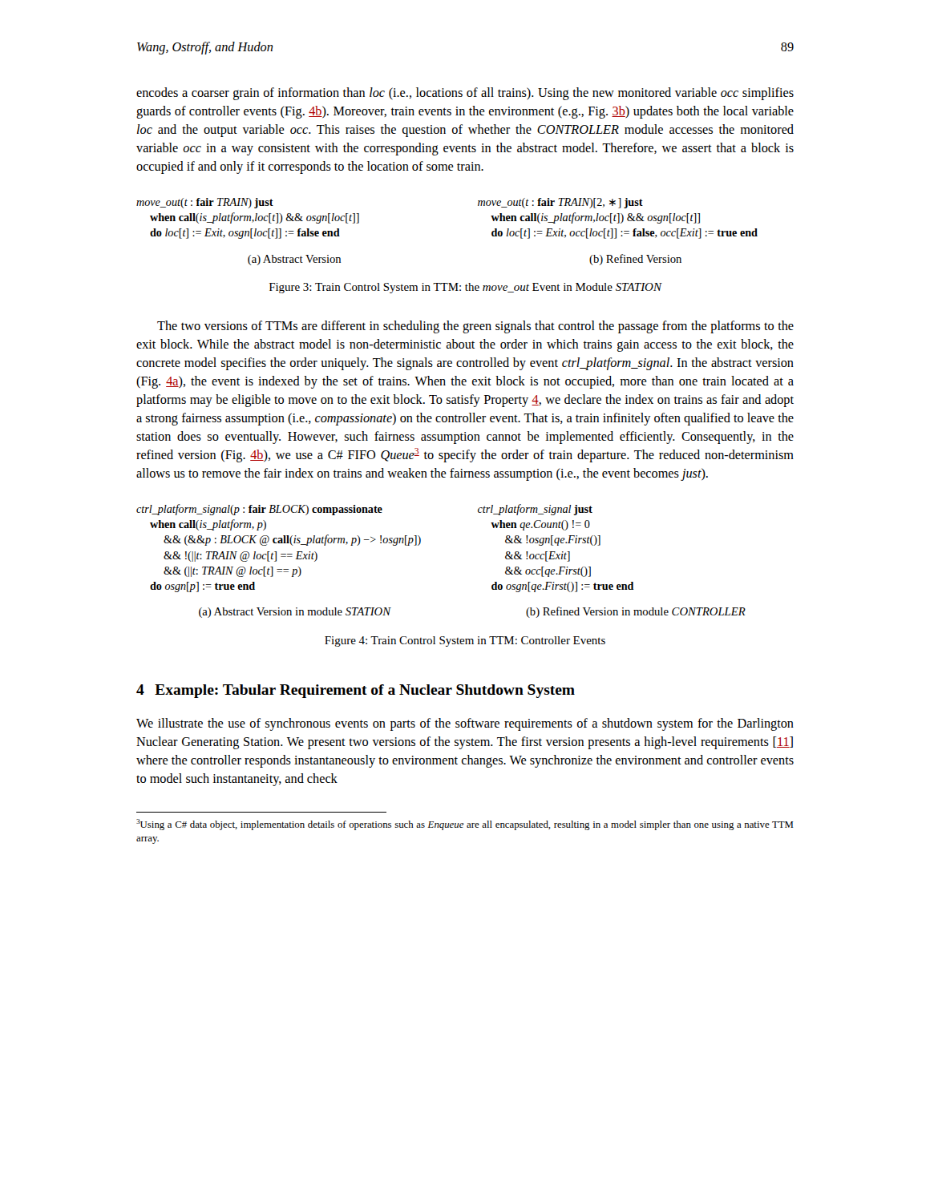Wang, Ostroff, and Hudon 89
encodes a coarser grain of information than loc (i.e., locations of all trains). Using the new monitored variable occ simplifies guards of controller events (Fig. 4b). Moreover, train events in the environment (e.g., Fig. 3b) updates both the local variable loc and the output variable occ. This raises the question of whether the CONTROLLER module accesses the monitored variable occ in a way consistent with the corresponding events in the abstract model. Therefore, we assert that a block is occupied if and only if it corresponds to the location of some train.
move_out(t : fair TRAIN) just when call(is_platform,loc[t]) && osgn[loc[t]] do loc[t] := Exit, osgn[loc[t]] := false end
(a) Abstract Version
move_out(t : fair TRAIN)[2, ∗] just when call(is_platform,loc[t]) && osgn[loc[t]] do loc[t] := Exit, occ[loc[t]] := false, occ[Exit] := true end
(b) Refined Version
Figure 3: Train Control System in TTM: the move_out Event in Module STATION
The two versions of TTMs are different in scheduling the green signals that control the passage from the platforms to the exit block. While the abstract model is non-deterministic about the order in which trains gain access to the exit block, the concrete model specifies the order uniquely. The signals are controlled by event ctrl_platform_signal. In the abstract version (Fig. 4a), the event is indexed by the set of trains. When the exit block is not occupied, more than one train located at a platforms may be eligible to move on to the exit block. To satisfy Property 4, we declare the index on trains as fair and adopt a strong fairness assumption (i.e., compassionate) on the controller event. That is, a train infinitely often qualified to leave the station does so eventually. However, such fairness assumption cannot be implemented efficiently. Consequently, in the refined version (Fig. 4b), we use a C# FIFO Queue3 to specify the order of train departure. The reduced non-determinism allows us to remove the fair index on trains and weaken the fairness assumption (i.e., the event becomes just).
ctrl_platform_signal(p : fair BLOCK) compassionate when call(is_platform, p) && (&&p : BLOCK @ call(is_platform, p) −> !osgn[p]) && !(||t: TRAIN @ loc[t] == Exit) && (||t: TRAIN @ loc[t] == p) do osgn[p] := true end
(a) Abstract Version in module STATION
ctrl_platform_signal just when qe.Count() != 0 && !osgn[qe.First()] && !occ[Exit] && occ[qe.First()] do osgn[qe.First()] := true end
(b) Refined Version in module CONTROLLER
Figure 4: Train Control System in TTM: Controller Events
4 Example: Tabular Requirement of a Nuclear Shutdown System
We illustrate the use of synchronous events on parts of the software requirements of a shutdown system for the Darlington Nuclear Generating Station. We present two versions of the system. The first version presents a high-level requirements [11] where the controller responds instantaneously to environment changes. We synchronize the environment and controller events to model such instantaneity, and check
3Using a C# data object, implementation details of operations such as Enqueue are all encapsulated, resulting in a model simpler than one using a native TTM array.